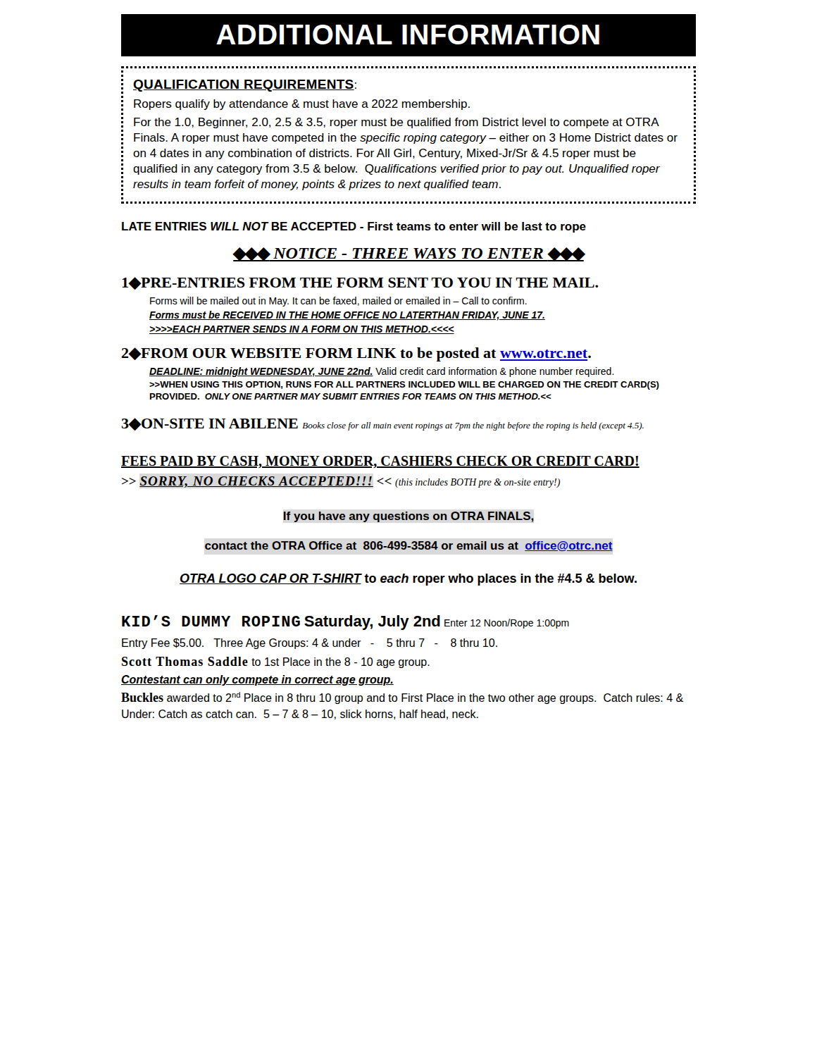Additional Information
QUALIFICATION REQUIREMENTS:
Ropers qualify by attendance & must have a 2022 membership.
For the 1.0, Beginner, 2.0, 2.5 & 3.5, roper must be qualified from District level to compete at OTRA Finals. A roper must have competed in the specific roping category – either on 3 Home District dates or on 4 dates in any combination of districts. For All Girl, Century, Mixed-Jr/Sr & 4.5 roper must be qualified in any category from 3.5 & below. Qualifications verified prior to pay out. Unqualified roper results in team forfeit of money, points & prizes to next qualified team.
LATE ENTRIES WILL NOT BE ACCEPTED - First teams to enter will be last to rope
◆◆◆ NOTICE - THREE WAYS TO ENTER ◆◆◆
1◆PRE-ENTRIES FROM THE FORM SENT TO YOU IN THE MAIL.
Forms will be mailed out in May. It can be faxed, mailed or emailed in – Call to confirm.
Forms must be RECEIVED IN THE HOME OFFICE NO LATERTHAN FRIDAY, JUNE 17.
>>>>EACH PARTNER SENDS IN A FORM ON THIS METHOD.<<<<
2◆FROM OUR WEBSITE FORM LINK to be posted at www.otrc.net.
DEADLINE: midnight WEDNESDAY, JUNE 22nd. Valid credit card information & phone number required.
>>WHEN USING THIS OPTION, RUNS FOR ALL PARTNERS INCLUDED WILL BE CHARGED ON THE CREDIT CARD(S) PROVIDED. ONLY ONE PARTNER MAY SUBMIT ENTRIES FOR TEAMS ON THIS METHOD.<<
3◆ON-SITE IN ABILENE Books close for all main event ropings at 7pm the night before the roping is held (except 4.5).
FEES PAID BY CASH, MONEY ORDER, CASHIERS CHECK OR CREDIT CARD!
>> SORRY, NO CHECKS ACCEPTED!!! << (this includes BOTH pre & on-site entry!)
If you have any questions on OTRA FINALS,
contact the OTRA Office at 806-499-3584 or email us at office@otrc.net
OTRA LOGO CAP OR T-SHIRT to each roper who places in the #4.5 & below.
KID’S DUMMY ROPING
Saturday, July 2nd Enter 12 Noon/Rope 1:00pm
Entry Fee $5.00. Three Age Groups: 4 & under - 5 thru 7 - 8 thru 10.
Scott Thomas Saddle to 1st Place in the 8 - 10 age group.
Contestant can only compete in correct age group.
Buckles awarded to 2nd Place in 8 thru 10 group and to First Place in the two other age groups. Catch rules: 4 & Under: Catch as catch can. 5 – 7 & 8 – 10, slick horns, half head, neck.